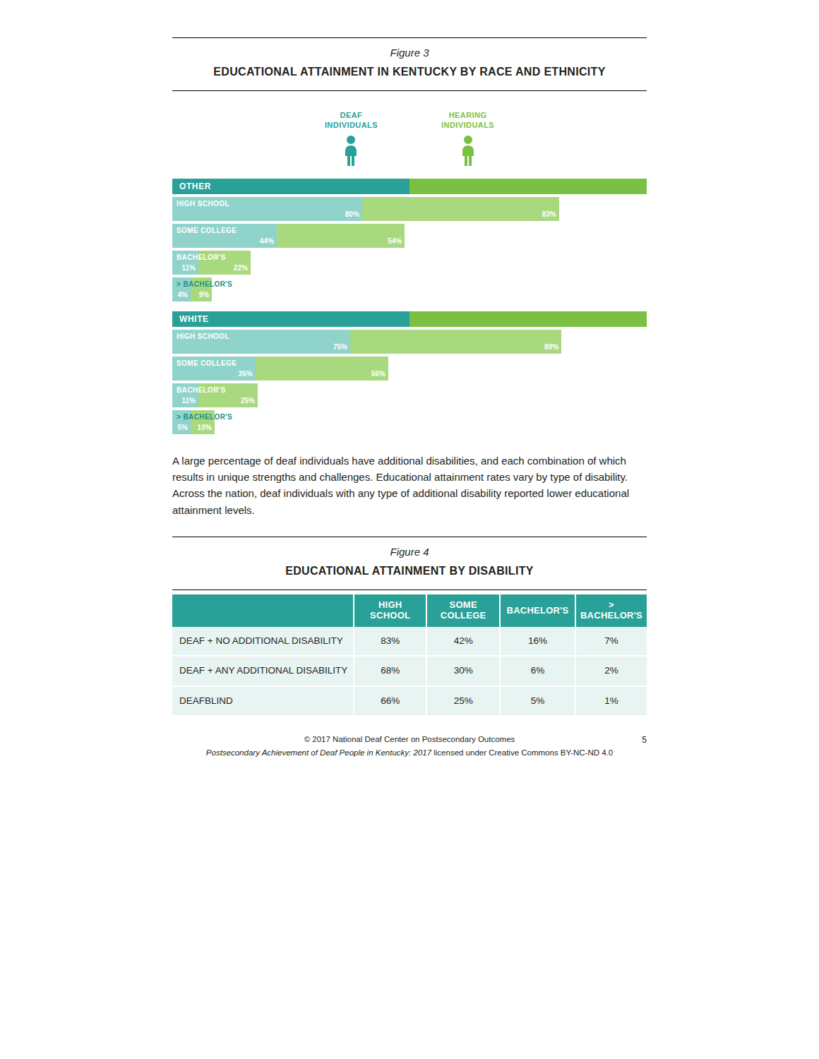Figure 3
Educational Attainment in Kentucky by Race and Ethnicity
DEAF
INDIVIDUALS
HEARING
INDIVIDUALS
OTHER
HIGH SCHOOL
80%
83%
SOME COLLEGE
44%
54%
BACHELOR'S
11%
22%
> BACHELOR'S
4%
9%
WHITE
HIGH SCHOOL
75%
89%
SOME COLLEGE
35%
56%
BACHELOR'S
11%
25%
> BACHELOR'S
5%
10%
A large percentage of deaf individuals have additional disabilities, and each combination of which results in unique strengths and challenges. Educational attainment rates vary by type of disability. Across the nation, deaf individuals with any type of additional disability reported lower educational attainment levels.
Figure 4
Educational Attainment by Disability
| | HIGH SCHOOL | SOME COLLEGE | BACHELOR'S | > BACHELOR'S |
| --- | --- | --- | --- | --- |
| DEAF + NO ADDITIONAL DISABILITY | 83% | 42% | 16% | 7% |
| DEAF + ANY ADDITIONAL DISABILITY | 68% | 30% | 6% | 2% |
| DEAFBLIND | 66% | 25% | 5% | 1% |
© 2017 National Deaf Center on Postsecondary Outcomes
Postsecondary Achievement of Deaf People in Kentucky: 2017 licensed under Creative Commons BY-NC-ND 4.0
5